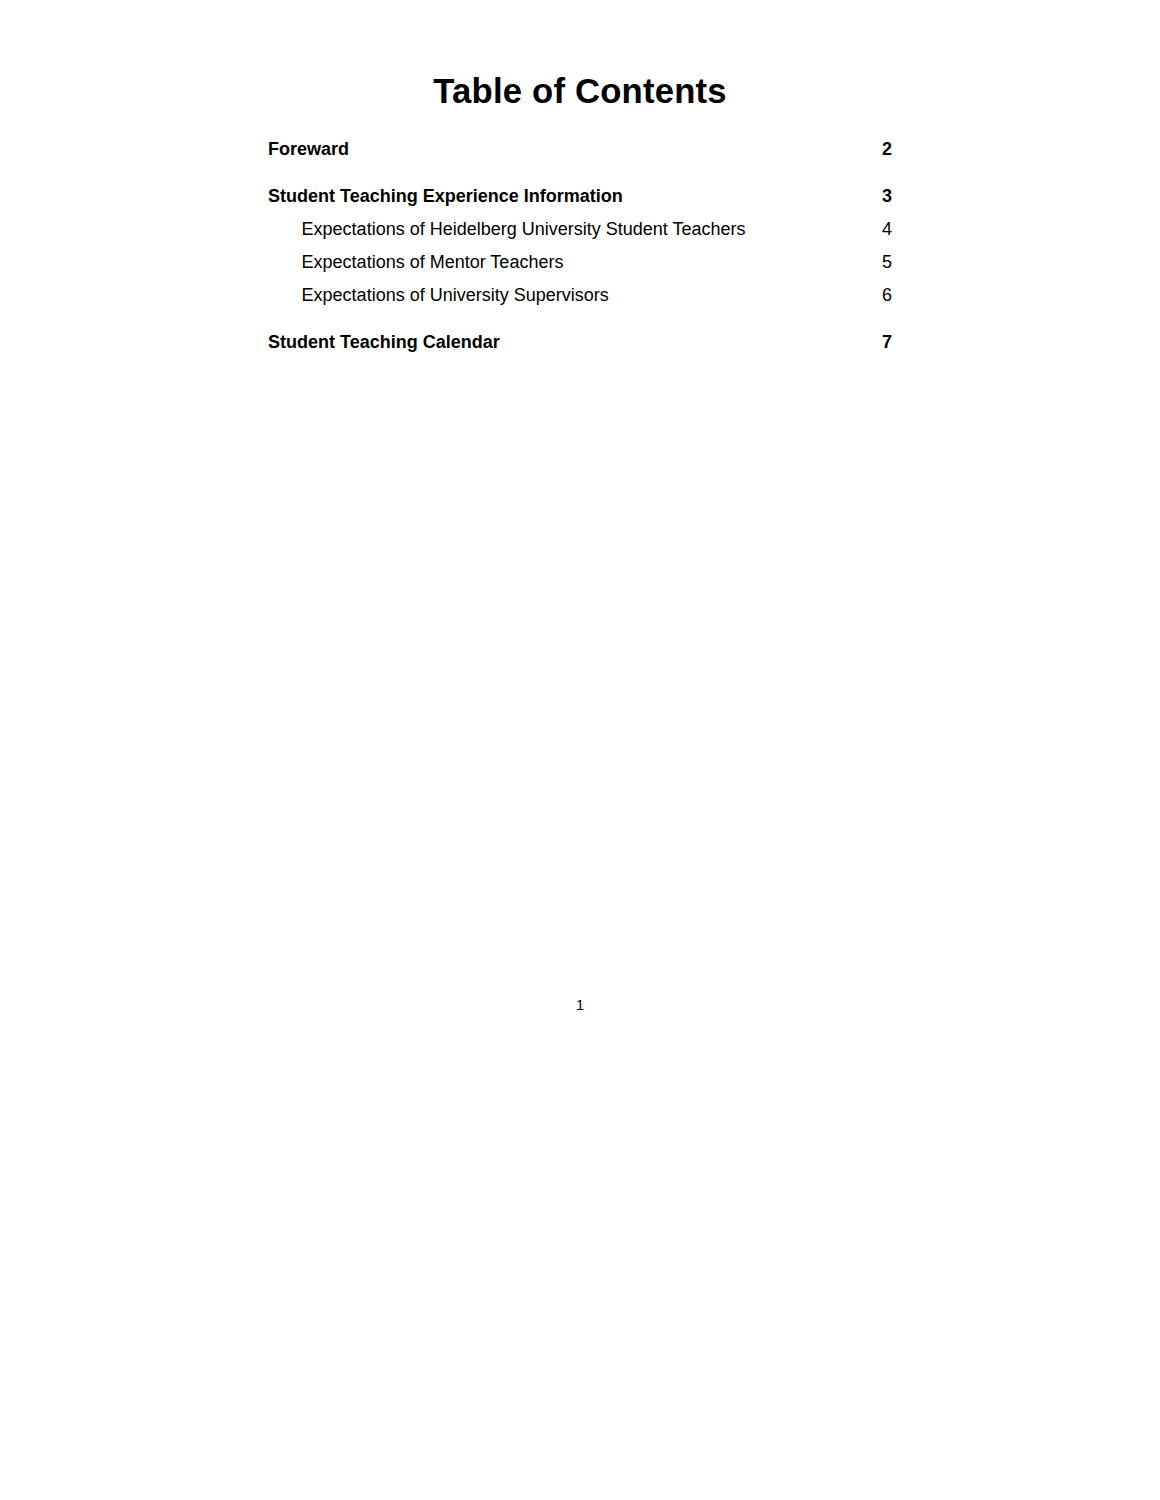Table of Contents
| Foreward | 2 |
| Student Teaching Experience Information | 3 |
| Expectations of Heidelberg University Student Teachers | 4 |
| Expectations of Mentor Teachers | 5 |
| Expectations of University Supervisors | 6 |
| Student Teaching Calendar | 7 |
1